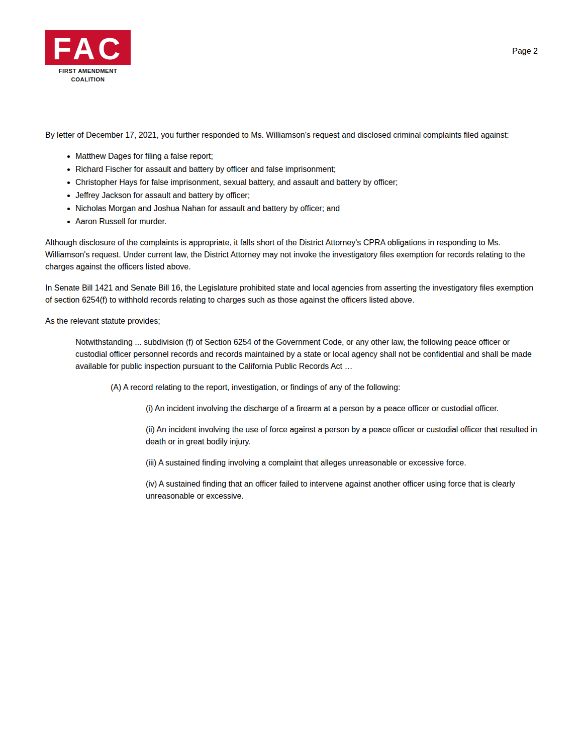FAC
FIRST AMENDMENT COALITION
Page 2
By letter of December 17, 2021, you further responded to Ms. Williamson's request and disclosed criminal complaints filed against:
Matthew Dages for filing a false report;
Richard Fischer for assault and battery by officer and false imprisonment;
Christopher Hays for false imprisonment, sexual battery, and assault and battery by officer;
Jeffrey Jackson for assault and battery by officer;
Nicholas Morgan and Joshua Nahan for assault and battery by officer; and
Aaron Russell for murder.
Although disclosure of the complaints is appropriate, it falls short of the District Attorney's CPRA obligations in responding to Ms. Williamson's request. Under current law, the District Attorney may not invoke the investigatory files exemption for records relating to the charges against the officers listed above.
In Senate Bill 1421 and Senate Bill 16, the Legislature prohibited state and local agencies from asserting the investigatory files exemption of section 6254(f) to withhold records relating to charges such as those against the officers listed above.
As the relevant statute provides;
Notwithstanding ... subdivision (f) of Section 6254 of the Government Code, or any other law, the following peace officer or custodial officer personnel records and records maintained by a state or local agency shall not be confidential and shall be made available for public inspection pursuant to the California Public Records Act …
(A) A record relating to the report, investigation, or findings of any of the following:
(i) An incident involving the discharge of a firearm at a person by a peace officer or custodial officer.
(ii) An incident involving the use of force against a person by a peace officer or custodial officer that resulted in death or in great bodily injury.
(iii) A sustained finding involving a complaint that alleges unreasonable or excessive force.
(iv) A sustained finding that an officer failed to intervene against another officer using force that is clearly unreasonable or excessive.